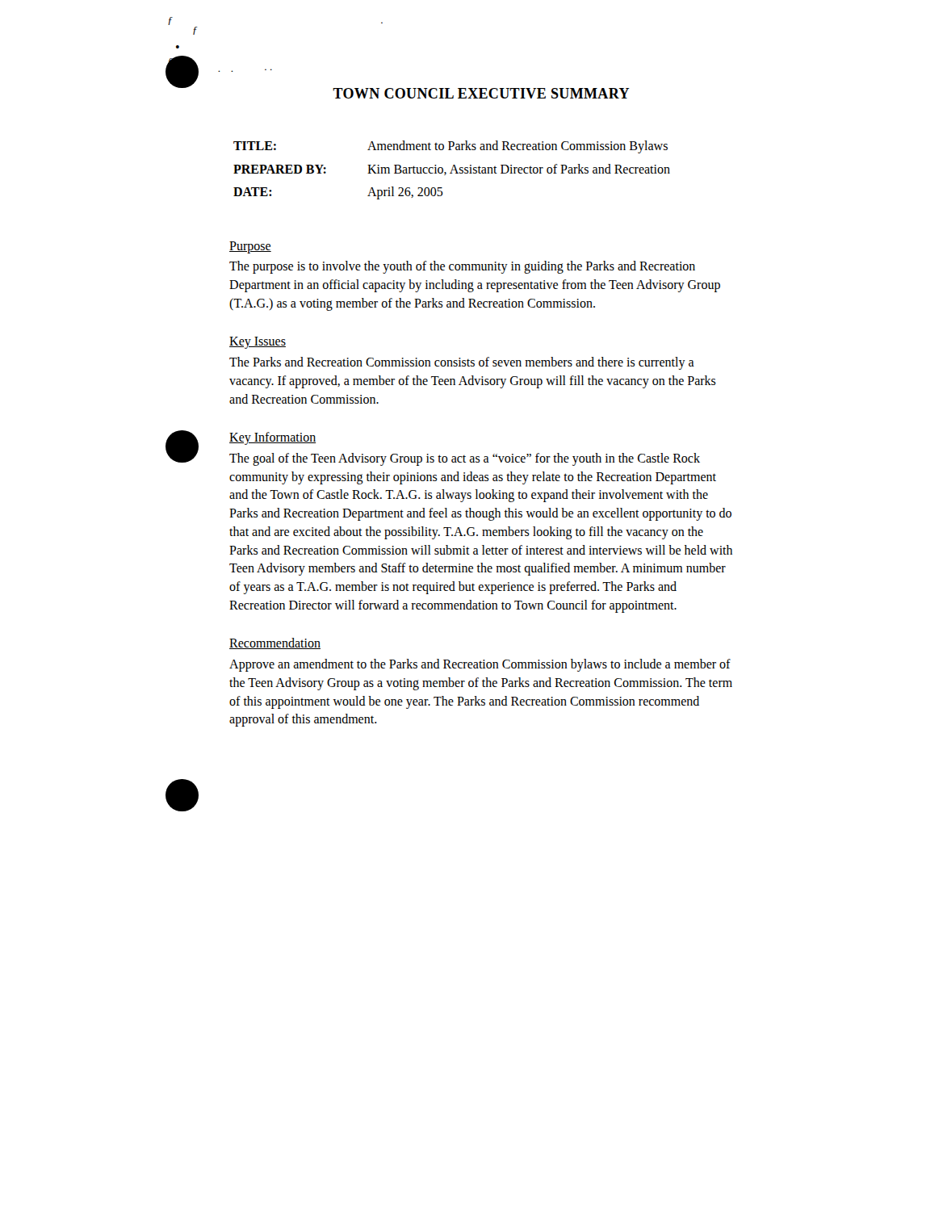ƒ ƒ • ƒ . . . . .
TOWN COUNCIL EXECUTIVE SUMMARY
| TITLE: | Amendment to Parks and Recreation Commission Bylaws |
| PREPARED BY: | Kim Bartuccio, Assistant Director of Parks and Recreation |
| DATE: | April 26, 2005 |
Purpose
The purpose is to involve the youth of the community in guiding the Parks and Recreation Department in an official capacity by including a representative from the Teen Advisory Group (T.A.G.) as a voting member of the Parks and Recreation Commission.
Key Issues
The Parks and Recreation Commission consists of seven members and there is currently a vacancy. If approved, a member of the Teen Advisory Group will fill the vacancy on the Parks and Recreation Commission.
Key Information
The goal of the Teen Advisory Group is to act as a “voice” for the youth in the Castle Rock community by expressing their opinions and ideas as they relate to the Recreation Department and the Town of Castle Rock. T.A.G. is always looking to expand their involvement with the Parks and Recreation Department and feel as though this would be an excellent opportunity to do that and are excited about the possibility. T.A.G. members looking to fill the vacancy on the Parks and Recreation Commission will submit a letter of interest and interviews will be held with Teen Advisory members and Staff to determine the most qualified member. A minimum number of years as a T.A.G. member is not required but experience is preferred. The Parks and Recreation Director will forward a recommendation to Town Council for appointment.
Recommendation
Approve an amendment to the Parks and Recreation Commission bylaws to include a member of the Teen Advisory Group as a voting member of the Parks and Recreation Commission. The term of this appointment would be one year. The Parks and Recreation Commission recommend approval of this amendment.